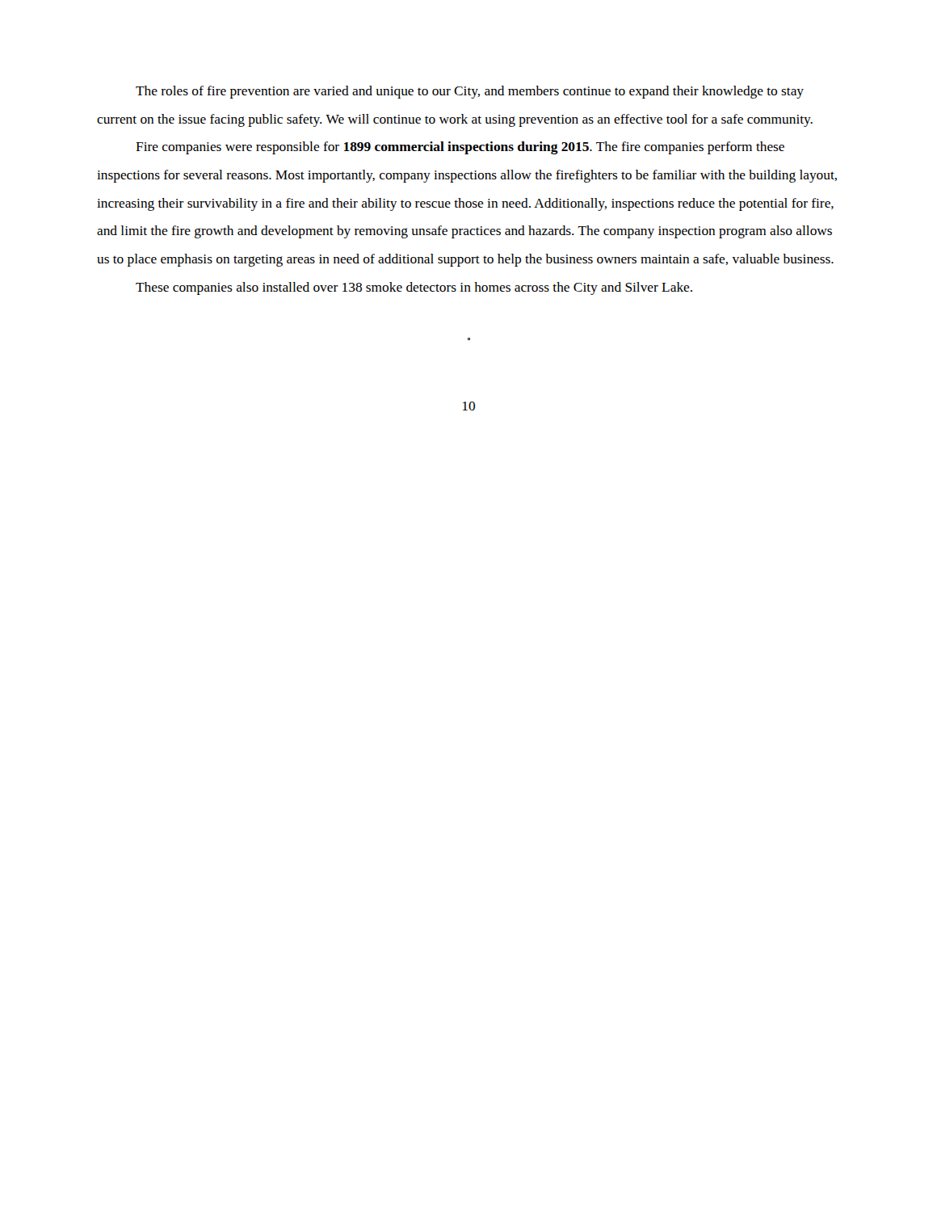The roles of fire prevention are varied and unique to our City, and members continue to expand their knowledge to stay current on the issue facing public safety. We will continue to work at using prevention as an effective tool for a safe community.
Fire companies were responsible for 1899 commercial inspections during 2015. The fire companies perform these inspections for several reasons. Most importantly, company inspections allow the firefighters to be familiar with the building layout, increasing their survivability in a fire and their ability to rescue those in need. Additionally, inspections reduce the potential for fire, and limit the fire growth and development by removing unsafe practices and hazards. The company inspection program also allows us to place emphasis on targeting areas in need of additional support to help the business owners maintain a safe, valuable business.
These companies also installed over 138 smoke detectors in homes across the City and Silver Lake.
10